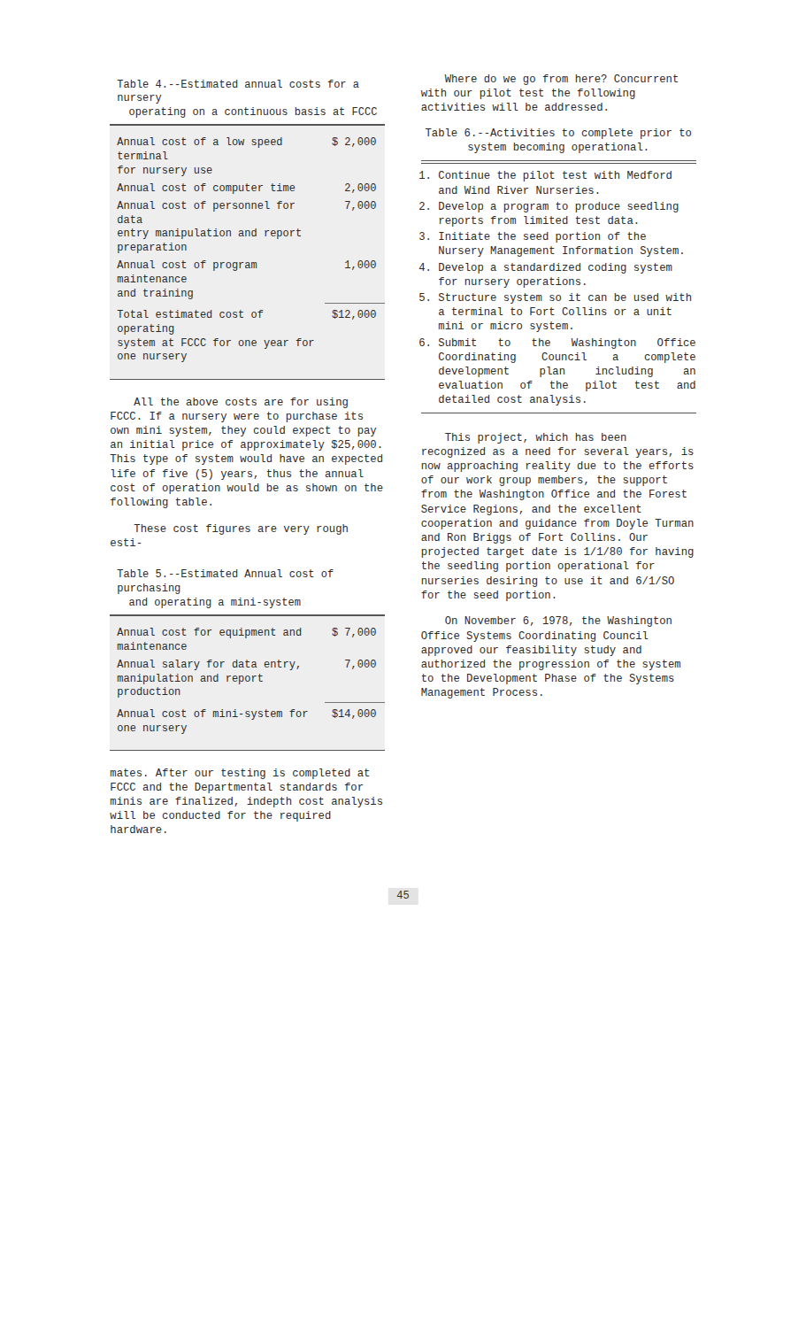Table 4.--Estimated annual costs for a nursery operating on a continuous basis at FCCC
| Annual cost of a low speed terminal for nursery use | $ 2,000 |
| Annual cost of computer time | 2,000 |
| Annual cost of personnel for data entry manipulation and report preparation | 7,000 |
| Annual cost of program maintenance and training | 1,000 |
| Total estimated cost of operating system at FCCC for one year for one nursery | $12,000 |
All the above costs are for using FCCC. If a nursery were to purchase its own mini system, they could expect to pay an initial price of approximately $25,000. This type of system would have an expected life of five (5) years, thus the annual cost of operation would be as shown on the following table.
These cost figures are very rough esti-
Table 5.--Estimated Annual cost of purchasing and operating a mini-system
| Annual cost for equipment and maintenance | $ 7,000 |
| Annual salary for data entry, manipulation and report production | 7,000 |
| Annual cost of mini-system for one nursery | $14,000 |
mates. After our testing is completed at FCCC and the Departmental standards for minis are finalized, indepth cost analysis will be conducted for the required hardware.
Where do we go from here? Concurrent with our pilot test the following activities will be addressed.
Table 6.--Activities to complete prior to
system becoming operational.
Continue the pilot test with Medford and Wind River Nurseries.
Develop a program to produce seedling reports from limited test data.
Initiate the seed portion of the Nursery Management Information System.
Develop a standardized coding system for nursery operations.
Structure system so it can be used with a terminal to Fort Collins or a unit mini or micro system.
Submit to the Washington Office Coordinating Council a complete development plan including an evaluation of the pilot test and detailed cost analysis.
This project, which has been recognized as a need for several years, is now approaching reality due to the efforts of our work group members, the support from the Washington Office and the Forest Service Regions, and the excellent cooperation and guidance from Doyle Turman and Ron Briggs of Fort Collins. Our projected target date is 1/1/80 for having the seedling portion operational for nurseries desiring to use it and 6/1/SO for the seed portion.
On November 6, 1978, the Washington Office Systems Coordinating Council approved our feasibility study and authorized the progression of the system to the Development Phase of the Systems Management Process.
45